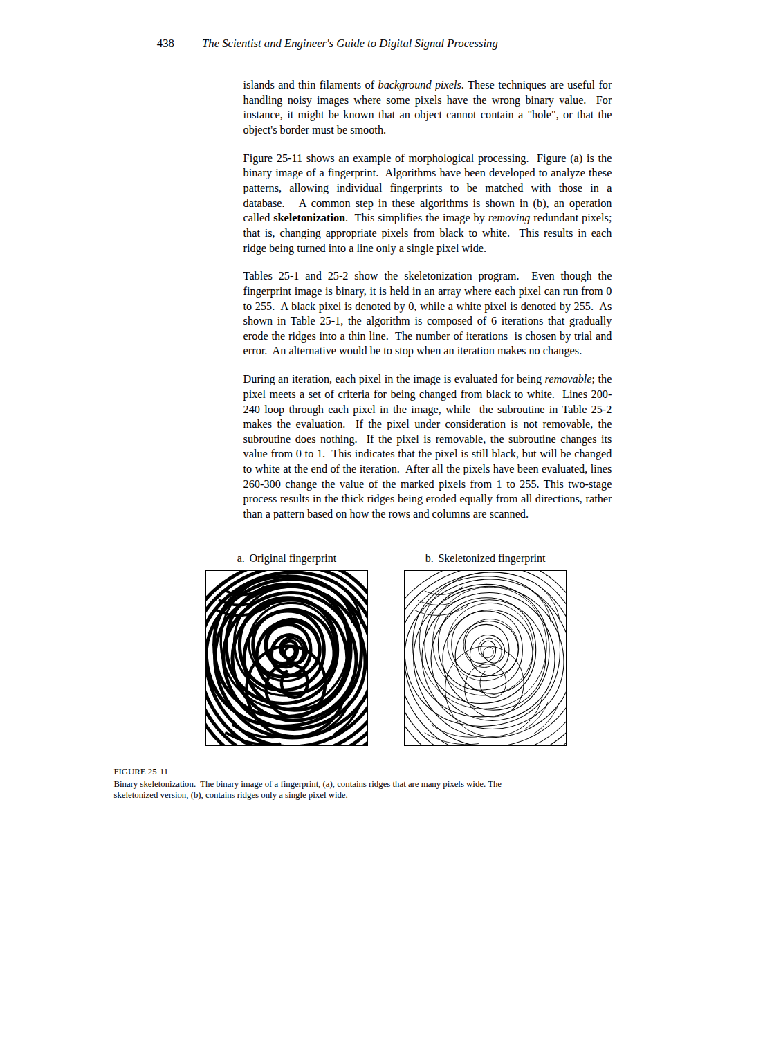438
The Scientist and Engineer's Guide to Digital Signal Processing
islands and thin filaments of background pixels. These techniques are useful for handling noisy images where some pixels have the wrong binary value. For instance, it might be known that an object cannot contain a "hole", or that the object's border must be smooth.
Figure 25-11 shows an example of morphological processing. Figure (a) is the binary image of a fingerprint. Algorithms have been developed to analyze these patterns, allowing individual fingerprints to be matched with those in a database. A common step in these algorithms is shown in (b), an operation called skeletonization. This simplifies the image by removing redundant pixels; that is, changing appropriate pixels from black to white. This results in each ridge being turned into a line only a single pixel wide.
Tables 25-1 and 25-2 show the skeletonization program. Even though the fingerprint image is binary, it is held in an array where each pixel can run from 0 to 255. A black pixel is denoted by 0, while a white pixel is denoted by 255. As shown in Table 25-1, the algorithm is composed of 6 iterations that gradually erode the ridges into a thin line. The number of iterations is chosen by trial and error. An alternative would be to stop when an iteration makes no changes.
During an iteration, each pixel in the image is evaluated for being removable; the pixel meets a set of criteria for being changed from black to white. Lines 200-240 loop through each pixel in the image, while the subroutine in Table 25-2 makes the evaluation. If the pixel under consideration is not removable, the subroutine does nothing. If the pixel is removable, the subroutine changes its value from 0 to 1. This indicates that the pixel is still black, but will be changed to white at the end of the iteration. After all the pixels have been evaluated, lines 260-300 change the value of the marked pixels from 1 to 255. This two-stage process results in the thick ridges being eroded equally from all directions, rather than a pattern based on how the rows and columns are scanned.
a. Original fingerprint
b. Skeletonized fingerprint
FIGURE 25-11 Binary skeletonization. The binary image of a fingerprint, (a), contains ridges that are many pixels wide. The skeletonized version, (b), contains ridges only a single pixel wide.